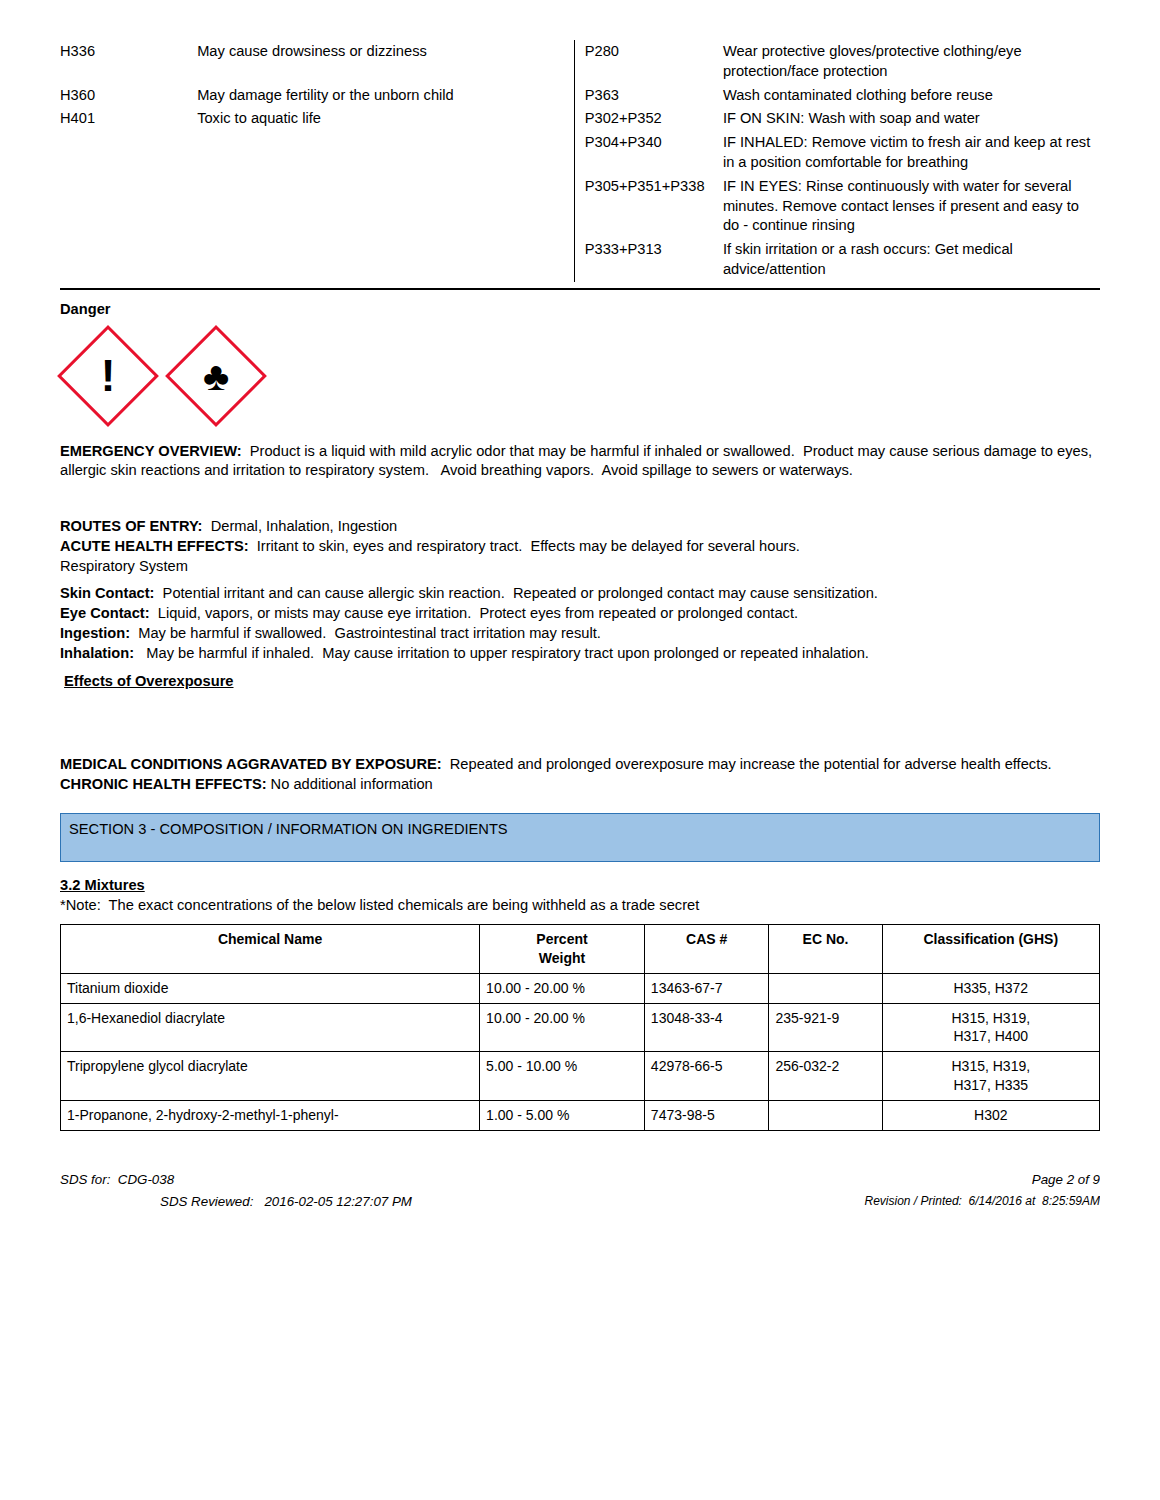| H336 | May cause drowsiness or dizziness | P280 | Wear protective gloves/protective clothing/eye protection/face protection |
| H360 | May damage fertility or the unborn child | P363 | Wash contaminated clothing before reuse |
| H401 | Toxic to aquatic life | P302+P352 | IF ON SKIN: Wash with soap and water |
| | | P304+P340 | IF INHALED: Remove victim to fresh air and keep at rest in a position comfortable for breathing |
| | | P305+P351+P338 | IF IN EYES: Rinse continuously with water for several minutes. Remove contact lenses if present and easy to do - continue rinsing |
| | | P333+P313 | If skin irritation or a rash occurs: Get medical advice/attention |
Danger
! ♣
EMERGENCY OVERVIEW: Product is a liquid with mild acrylic odor that may be harmful if inhaled or swallowed. Product may cause serious damage to eyes, allergic skin reactions and irritation to respiratory system. Avoid breathing vapors. Avoid spillage to sewers or waterways.
ROUTES OF ENTRY: Dermal, Inhalation, Ingestion
ACUTE HEALTH EFFECTS: Irritant to skin, eyes and respiratory tract. Effects may be delayed for several hours.
Respiratory System
Skin Contact: Potential irritant and can cause allergic skin reaction. Repeated or prolonged contact may cause sensitization.
Eye Contact: Liquid, vapors, or mists may cause eye irritation. Protect eyes from repeated or prolonged contact.
Ingestion: May be harmful if swallowed. Gastrointestinal tract irritation may result.
Inhalation: May be harmful if inhaled. May cause irritation to upper respiratory tract upon prolonged or repeated inhalation.
Effects of Overexposure
MEDICAL CONDITIONS AGGRAVATED BY EXPOSURE: Repeated and prolonged overexposure may increase the potential for adverse health effects.
CHRONIC HEALTH EFFECTS: No additional information
SECTION 3 - COMPOSITION / INFORMATION ON INGREDIENTS
3.2 Mixtures
*Note: The exact concentrations of the below listed chemicals are being withheld as a trade secret
| Chemical Name | Percent Weight | CAS # | EC No. | Classification (GHS) |
| --- | --- | --- | --- | --- |
| Titanium dioxide | 10.00 - 20.00 % | 13463-67-7 | | H335, H372 |
| 1,6-Hexanediol diacrylate | 10.00 - 20.00 % | 13048-33-4 | 235-921-9 | H315, H319, H317, H400 |
| Tripropylene glycol diacrylate | 5.00 - 10.00 % | 42978-66-5 | 256-032-2 | H315, H319, H317, H335 |
| 1-Propanone, 2-hydroxy-2-methyl-1-phenyl- | 1.00 - 5.00 % | 7473-98-5 | | H302 |
SDS for: CDG-038
Page 2 of 9
SDS Reviewed: 2016-02-05 12:27:07 PM Revision / Printed: 6/14/2016 at 8:25:59AM